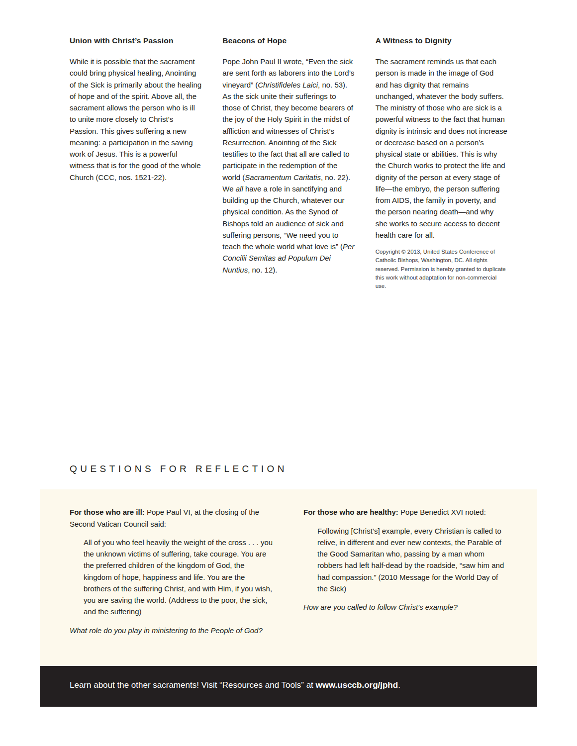Union with Christ’s Passion
While it is possible that the sacrament could bring physical healing, Anointing of the Sick is primarily about the healing of hope and of the spirit. Above all, the sacrament allows the person who is ill to unite more closely to Christ’s Passion. This gives suffering a new meaning: a participation in the saving work of Jesus. This is a powerful witness that is for the good of the whole Church (CCC, nos. 1521-22).
Beacons of Hope
Pope John Paul II wrote, “Even the sick are sent forth as laborers into the Lord’s vineyard” (Christifideles Laici, no. 53). As the sick unite their sufferings to those of Christ, they become bearers of the joy of the Holy Spirit in the midst of affliction and witnesses of Christ’s Resurrection. Anointing of the Sick testifies to the fact that all are called to participate in the redemption of the world (Sacramentum Caritatis, no. 22). We all have a role in sanctifying and building up the Church, whatever our physical condition. As the Synod of Bishops told an audience of sick and suffering persons, “We need you to teach the whole world what love is” (Per Concilii Semitas ad Populum Dei Nuntius, no. 12).
A Witness to Dignity
The sacrament reminds us that each person is made in the image of God and has dignity that remains unchanged, whatever the body suffers. The ministry of those who are sick is a powerful witness to the fact that human dignity is intrinsic and does not increase or decrease based on a person’s physical state or abilities. This is why the Church works to protect the life and dignity of the person at every stage of life—the embryo, the person suffering from AIDS, the family in poverty, and the person nearing death—and why she works to secure access to decent health care for all.
Copyright © 2013, United States Conference of Catholic Bishops, Washington, DC. All rights reserved. Permission is hereby granted to duplicate this work without adaptation for non-commercial use.
Questions for Reflection
For those who are ill: Pope Paul VI, at the closing of the Second Vatican Council said:
All of you who feel heavily the weight of the cross . . . you the unknown victims of suffering, take courage. You are the preferred children of the kingdom of God, the kingdom of hope, happiness and life. You are the brothers of the suffering Christ, and with Him, if you wish, you are saving the world. (Address to the poor, the sick, and the suffering)
What role do you play in ministering to the People of God?
For those who are healthy: Pope Benedict XVI noted:
Following [Christ’s] example, every Christian is called to relive, in different and ever new contexts, the Parable of the Good Samaritan who, passing by a man whom robbers had left half-dead by the roadside, “saw him and had compassion.” (2010 Message for the World Day of the Sick)
How are you called to follow Christ’s example?
Learn about the other sacraments! Visit “Resources and Tools” at www.usccb.org/jphd.